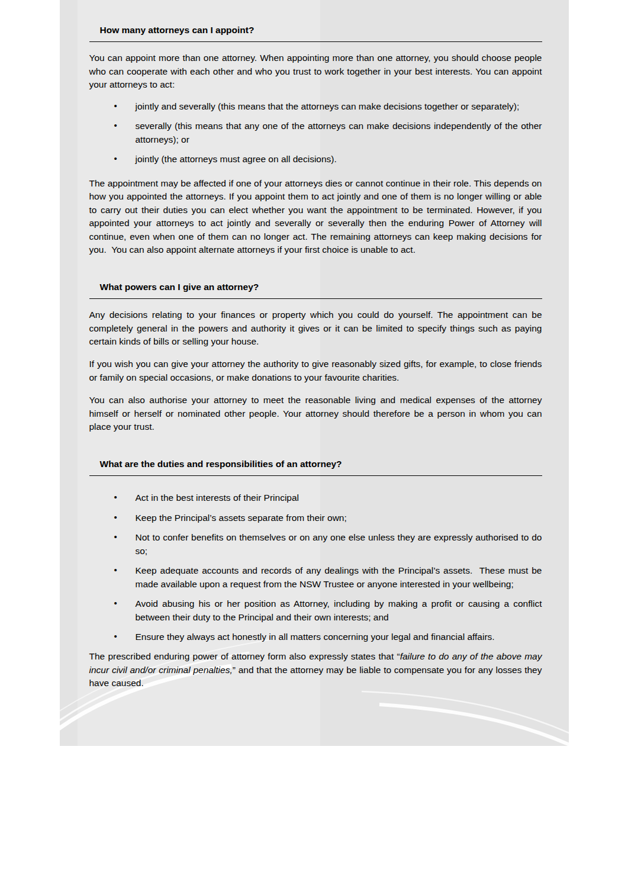How many attorneys can I appoint?
You can appoint more than one attorney. When appointing more than one attorney, you should choose people who can cooperate with each other and who you trust to work together in your best interests. You can appoint your attorneys to act:
jointly and severally (this means that the attorneys can make decisions together or separately);
severally (this means that any one of the attorneys can make decisions independently of the other attorneys); or
jointly (the attorneys must agree on all decisions).
The appointment may be affected if one of your attorneys dies or cannot continue in their role. This depends on how you appointed the attorneys. If you appoint them to act jointly and one of them is no longer willing or able to carry out their duties you can elect whether you want the appointment to be terminated. However, if you appointed your attorneys to act jointly and severally or severally then the enduring Power of Attorney will continue, even when one of them can no longer act. The remaining attorneys can keep making decisions for you. You can also appoint alternate attorneys if your first choice is unable to act.
What powers can I give an attorney?
Any decisions relating to your finances or property which you could do yourself. The appointment can be completely general in the powers and authority it gives or it can be limited to specify things such as paying certain kinds of bills or selling your house.
If you wish you can give your attorney the authority to give reasonably sized gifts, for example, to close friends or family on special occasions, or make donations to your favourite charities.
You can also authorise your attorney to meet the reasonable living and medical expenses of the attorney himself or herself or nominated other people. Your attorney should therefore be a person in whom you can place your trust.
What are the duties and responsibilities of an attorney?
Act in the best interests of their Principal
Keep the Principal’s assets separate from their own;
Not to confer benefits on themselves or on any one else unless they are expressly authorised to do so;
Keep adequate accounts and records of any dealings with the Principal’s assets. These must be made available upon a request from the NSW Trustee or anyone interested in your wellbeing;
Avoid abusing his or her position as Attorney, including by making a profit or causing a conflict between their duty to the Principal and their own interests; and
Ensure they always act honestly in all matters concerning your legal and financial affairs.
The prescribed enduring power of attorney form also expressly states that “failure to do any of the above may incur civil and/or criminal penalties,” and that the attorney may be liable to compensate you for any losses they have caused.